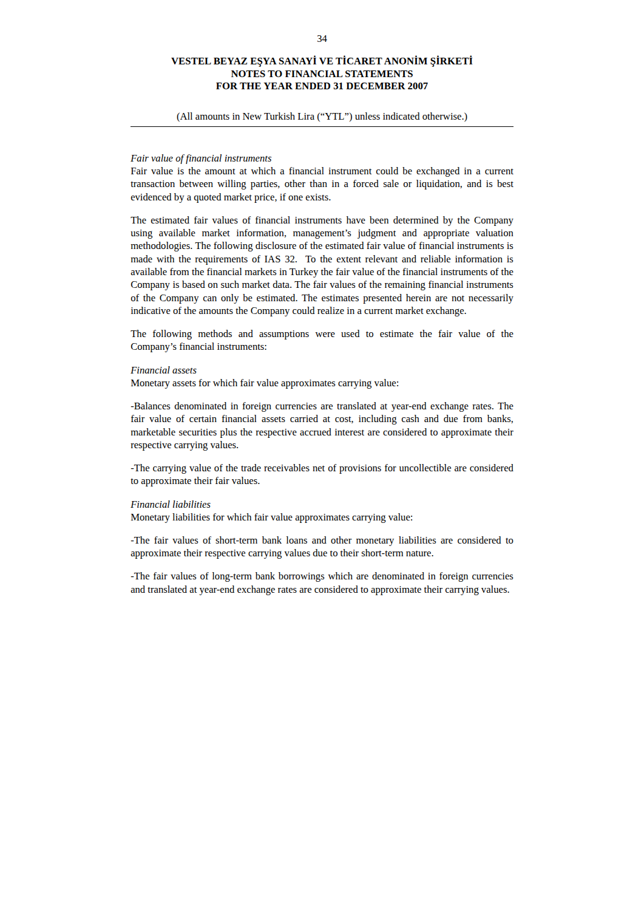34
VESTEL BEYAZ EŞYA SANAYİ VE TİCARET ANONİM ŞİRKETİ
NOTES TO FINANCIAL STATEMENTS
FOR THE YEAR ENDED 31 DECEMBER 2007
(All amounts in New Turkish Lira (“YTL”) unless indicated otherwise.)
Fair value of financial instruments
Fair value is the amount at which a financial instrument could be exchanged in a current transaction between willing parties, other than in a forced sale or liquidation, and is best evidenced by a quoted market price, if one exists.
The estimated fair values of financial instruments have been determined by the Company using available market information, management’s judgment and appropriate valuation methodologies. The following disclosure of the estimated fair value of financial instruments is made with the requirements of IAS 32. To the extent relevant and reliable information is available from the financial markets in Turkey the fair value of the financial instruments of the Company is based on such market data. The fair values of the remaining financial instruments of the Company can only be estimated. The estimates presented herein are not necessarily indicative of the amounts the Company could realize in a current market exchange.
The following methods and assumptions were used to estimate the fair value of the Company’s financial instruments:
Financial assets
Monetary assets for which fair value approximates carrying value:
-Balances denominated in foreign currencies are translated at year-end exchange rates. The fair value of certain financial assets carried at cost, including cash and due from banks, marketable securities plus the respective accrued interest are considered to approximate their respective carrying values.
-The carrying value of the trade receivables net of provisions for uncollectible are considered to approximate their fair values.
Financial liabilities
Monetary liabilities for which fair value approximates carrying value:
-The fair values of short-term bank loans and other monetary liabilities are considered to approximate their respective carrying values due to their short-term nature.
-The fair values of long-term bank borrowings which are denominated in foreign currencies and translated at year-end exchange rates are considered to approximate their carrying values.